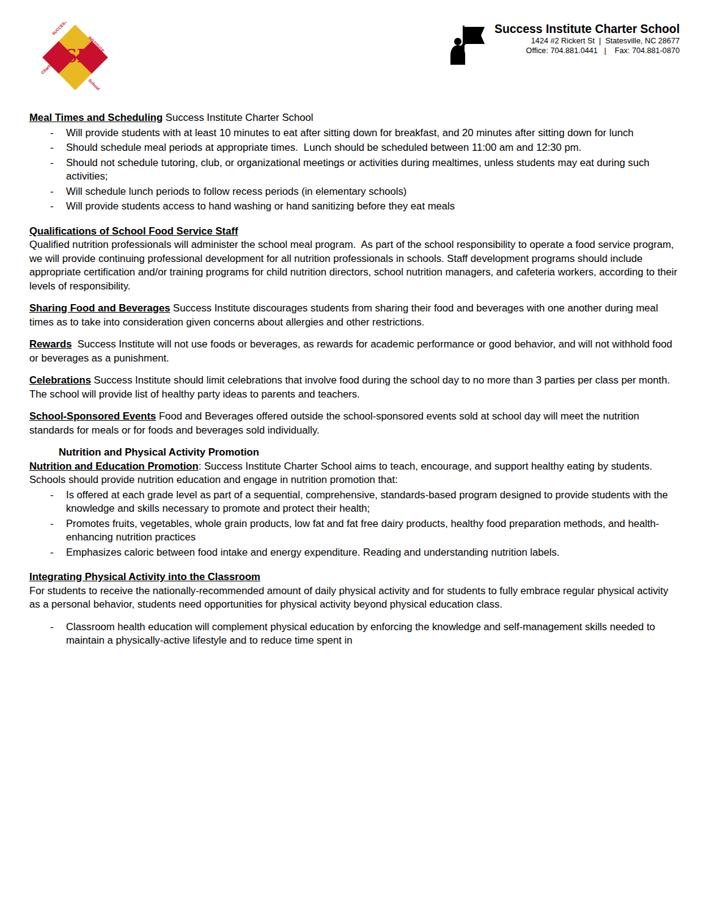SI SUCCESS INSTITUTE Charter School
Success Institute Charter School
1424 #2 Rickert St | Statesville, NC 28677
Office: 704.881.0441 | Fax: 704.881-0870
Meal Times and Scheduling Success Institute Charter School
Will provide students with at least 10 minutes to eat after sitting down for breakfast, and 20 minutes after sitting down for lunch
Should schedule meal periods at appropriate times. Lunch should be scheduled between 11:00 am and 12:30 pm.
Should not schedule tutoring, club, or organizational meetings or activities during mealtimes, unless students may eat during such activities;
Will schedule lunch periods to follow recess periods (in elementary schools)
Will provide students access to hand washing or hand sanitizing before they eat meals
Qualifications of School Food Service Staff
Qualified nutrition professionals will administer the school meal program. As part of the school responsibility to operate a food service program, we will provide continuing professional development for all nutrition professionals in schools. Staff development programs should include appropriate certification and/or training programs for child nutrition directors, school nutrition managers, and cafeteria workers, according to their levels of responsibility.
Sharing Food and Beverages Success Institute discourages students from sharing their food and beverages with one another during meal times as to take into consideration given concerns about allergies and other restrictions.
Rewards Success Institute will not use foods or beverages, as rewards for academic performance or good behavior, and will not withhold food or beverages as a punishment.
Celebrations Success Institute should limit celebrations that involve food during the school day to no more than 3 parties per class per month. The school will provide list of healthy party ideas to parents and teachers.
School-Sponsored Events Food and Beverages offered outside the school-sponsored events sold at school day will meet the nutrition standards for meals or for foods and beverages sold individually.
Nutrition and Physical Activity Promotion
Nutrition and Education Promotion: Success Institute Charter School aims to teach, encourage, and support healthy eating by students. Schools should provide nutrition education and engage in nutrition promotion that:
Is offered at each grade level as part of a sequential, comprehensive, standards-based program designed to provide students with the knowledge and skills necessary to promote and protect their health;
Promotes fruits, vegetables, whole grain products, low fat and fat free dairy products, healthy food preparation methods, and health-enhancing nutrition practices
Emphasizes caloric between food intake and energy expenditure. Reading and understanding nutrition labels.
Integrating Physical Activity into the Classroom
For students to receive the nationally-recommended amount of daily physical activity and for students to fully embrace regular physical activity as a personal behavior, students need opportunities for physical activity beyond physical education class.
Classroom health education will complement physical education by enforcing the knowledge and self-management skills needed to maintain a physically-active lifestyle and to reduce time spent in